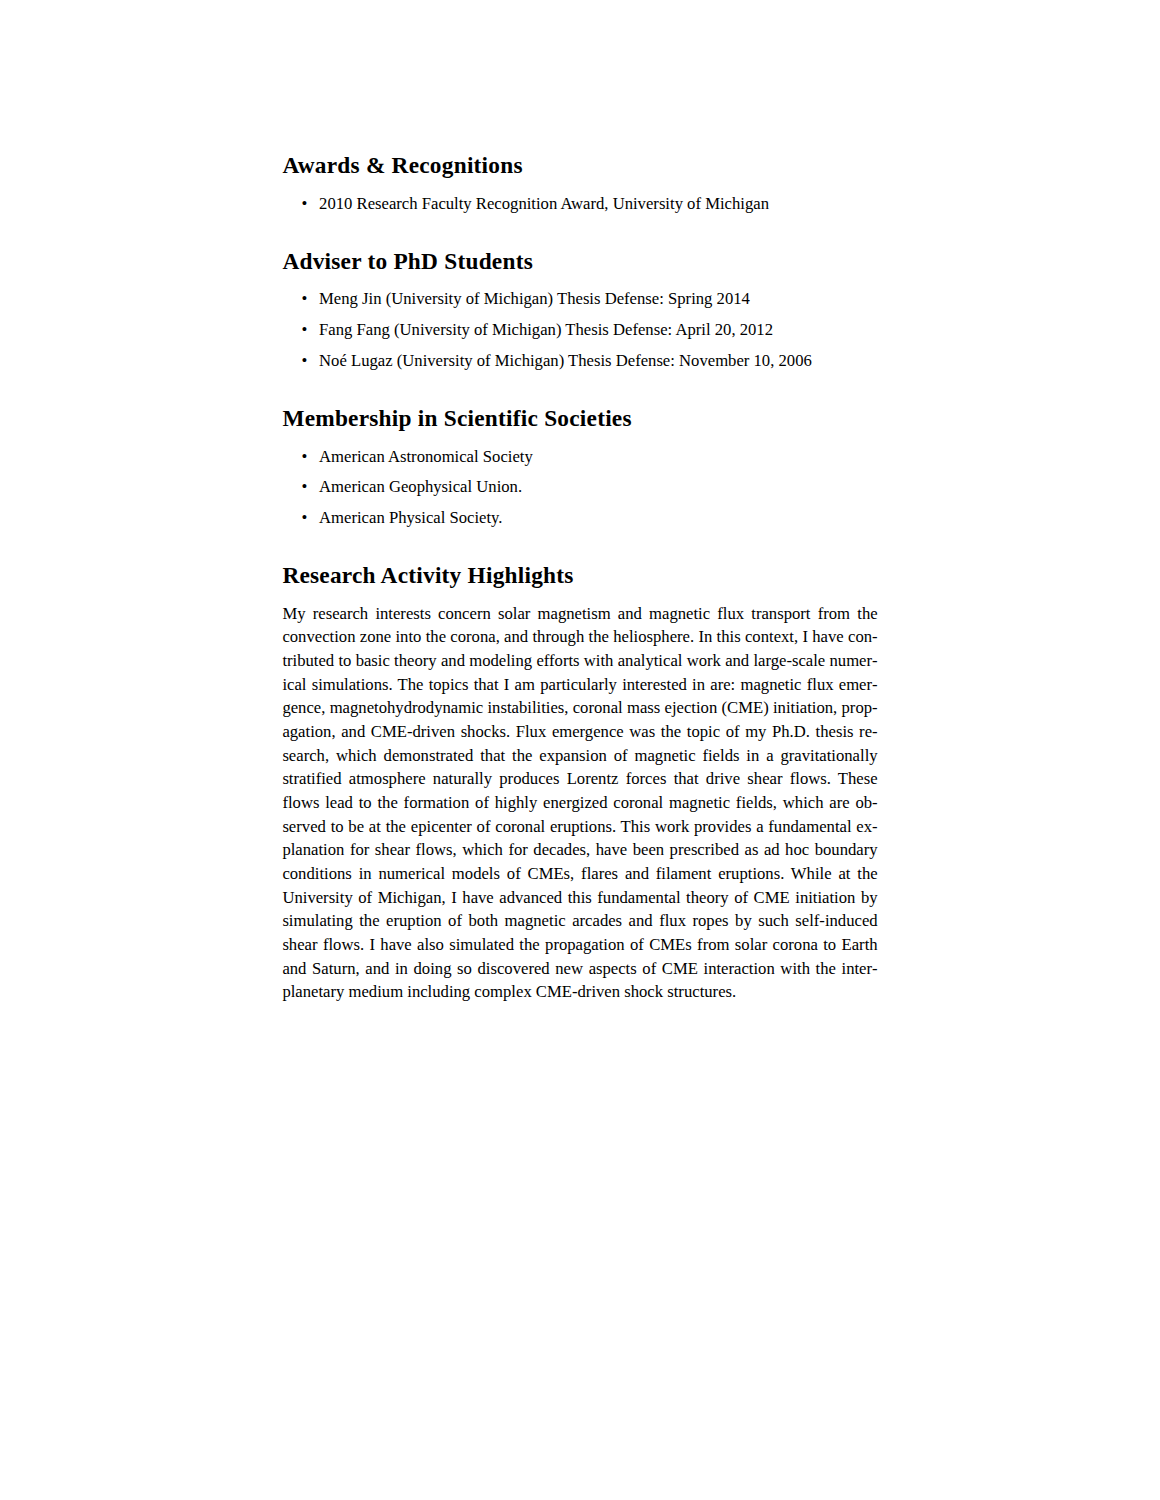Awards & Recognitions
2010 Research Faculty Recognition Award, University of Michigan
Adviser to PhD Students
Meng Jin (University of Michigan) Thesis Defense: Spring 2014
Fang Fang (University of Michigan) Thesis Defense: April 20, 2012
Noé Lugaz (University of Michigan) Thesis Defense: November 10, 2006
Membership in Scientific Societies
American Astronomical Society
American Geophysical Union.
American Physical Society.
Research Activity Highlights
My research interests concern solar magnetism and magnetic flux transport from the convection zone into the corona, and through the heliosphere. In this context, I have contributed to basic theory and modeling efforts with analytical work and large-scale numerical simulations. The topics that I am particularly interested in are: magnetic flux emergence, magnetohydrodynamic instabilities, coronal mass ejection (CME) initiation, propagation, and CME-driven shocks. Flux emergence was the topic of my Ph.D. thesis research, which demonstrated that the expansion of magnetic fields in a gravitationally stratified atmosphere naturally produces Lorentz forces that drive shear flows. These flows lead to the formation of highly energized coronal magnetic fields, which are observed to be at the epicenter of coronal eruptions. This work provides a fundamental explanation for shear flows, which for decades, have been prescribed as ad hoc boundary conditions in numerical models of CMEs, flares and filament eruptions. While at the University of Michigan, I have advanced this fundamental theory of CME initiation by simulating the eruption of both magnetic arcades and flux ropes by such self-induced shear flows. I have also simulated the propagation of CMEs from solar corona to Earth and Saturn, and in doing so discovered new aspects of CME interaction with the interplanetary medium including complex CME-driven shock structures.